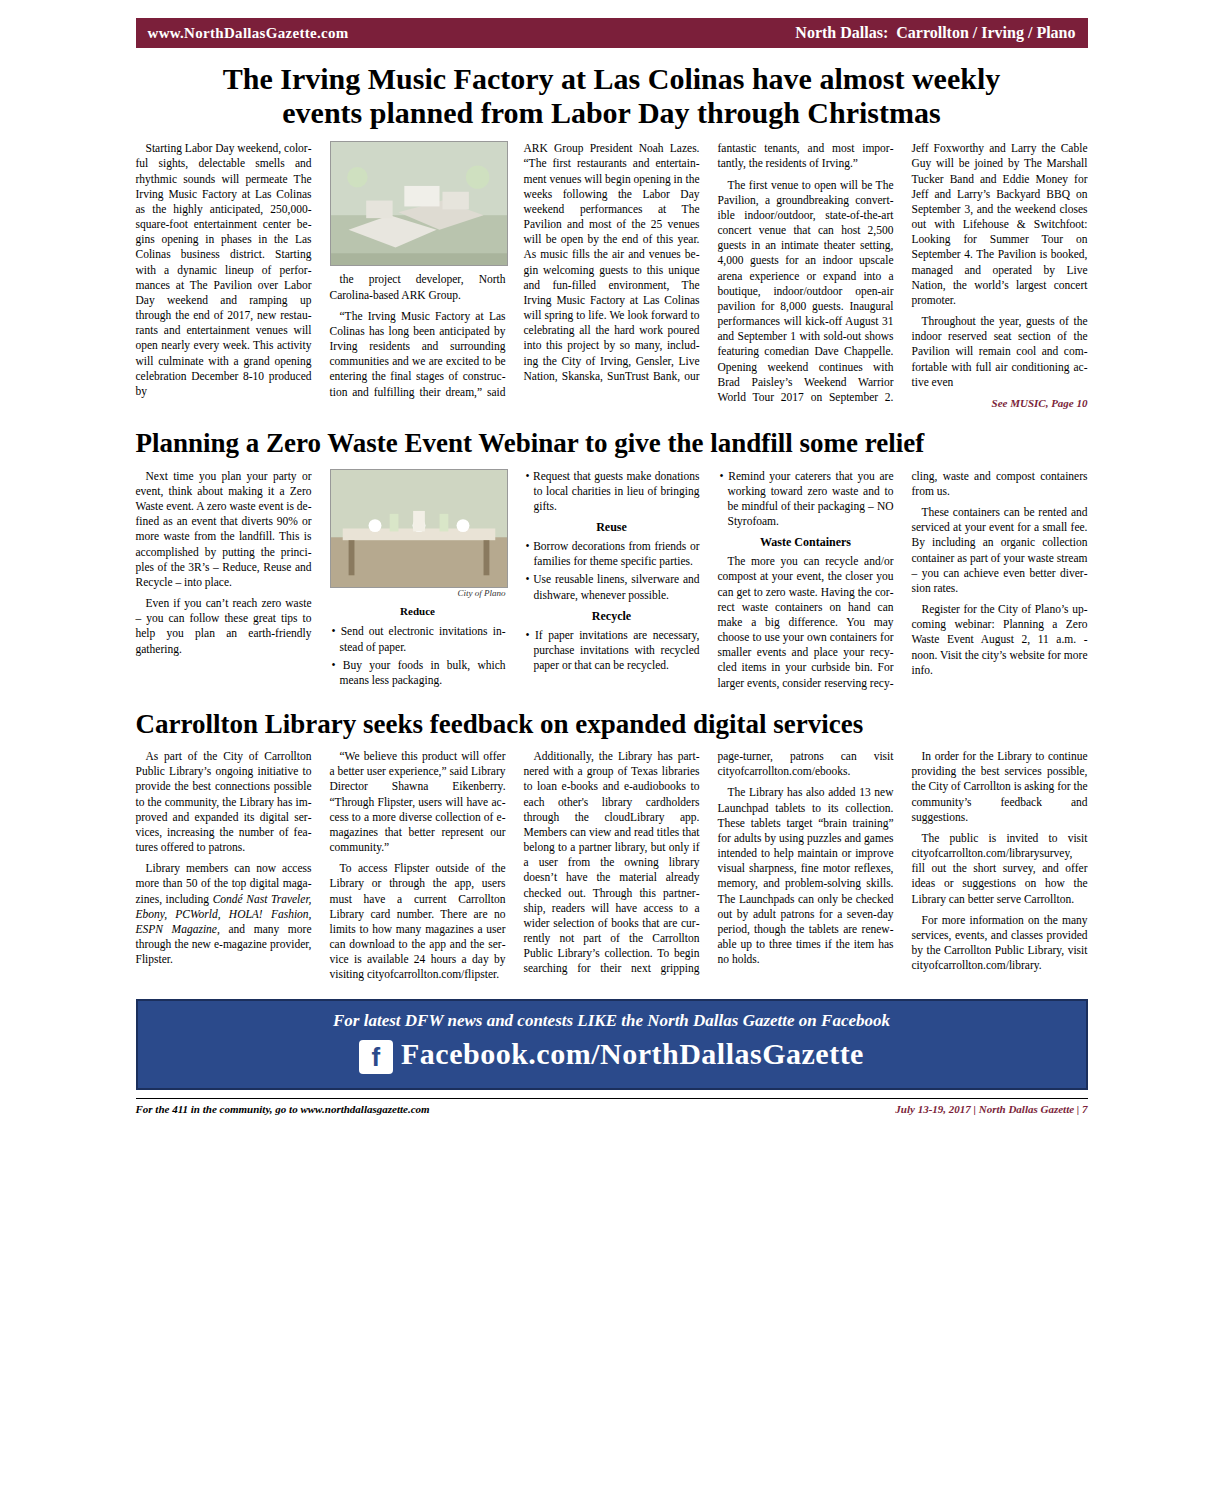www.NorthDallasGazette.com
North Dallas: Carrollton / Irving / Plano
The Irving Music Factory at Las Colinas have almost weekly
events planned from Labor Day through Christmas
Starting Labor Day weekend, colorful sights, delectable smells and rhythmic sounds will permeate The Irving Music Factory at Las Colinas as the highly anticipated, 250,000-square-foot entertainment center begins opening in phases in the Las Colinas business district. Starting with a dynamic lineup of performances at The Pavilion over Labor Day weekend and ramping up through the end of 2017, new restaurants and entertainment venues will open nearly every week. This activity will culminate with a grand opening celebration December 8-10 produced by
the project developer, North Carolina-based ARK Group.
“The Irving Music Factory at Las Colinas has long been anticipated by Irving residents and surrounding communities and we are excited to be entering the final stages of construction and fulfilling their dream,” said ARK Group President Noah Lazes. “The first restaurants and entertainment venues will begin opening in the weeks following the Labor Day weekend performances at The Pavilion and most of the 25 venues will be open by the end of this year. As music fills the air and venues begin welcoming guests to this unique and fun-filled environment, The Irving Music Factory at Las Colinas will spring to life. We look forward to celebrating all the hard work poured into this project by so many, including the City of Irving, Gensler, Live Nation, Skanska, SunTrust Bank, our fantastic tenants, and most importantly, the residents of Irving.”
The first venue to open will be The Pavilion, a groundbreaking convertible indoor/outdoor, state-of-the-art concert venue that can host 2,500 guests in an intimate theater setting, 4,000 guests for an indoor upscale arena experience or expand into a boutique, indoor/outdoor open-air pavilion for 8,000 guests. Inaugural performances will kick-off August 31 and September 1 with sold-out shows featuring comedian Dave Chappelle. Opening weekend continues with Brad Paisley’s Weekend Warrior World Tour 2017 on September 2. Jeff Foxworthy and Larry the Cable Guy will be joined by The Marshall Tucker Band and Eddie Money for Jeff and Larry’s Backyard BBQ on September 3, and the weekend closes out with Lifehouse & Switchfoot: Looking for Summer Tour on September 4. The Pavilion is booked, managed and operated by Live Nation, the world’s largest concert promoter.
Throughout the year, guests of the indoor reserved seat section of the Pavilion will remain cool and comfortable with full air conditioning active even
See MUSIC, Page 10
Planning a Zero Waste Event Webinar to give the landfill some relief
Next time you plan your party or event, think about making it a Zero Waste event. A zero waste event is defined as an event that diverts 90% or more waste from the landfill. This is accomplished by putting the principles of the 3R’s – Reduce, Reuse and Recycle – into place.
Even if you can’t reach zero waste – you can follow these great tips to help you plan an earth-friendly gathering.
City of Plano
Reduce
Send out electronic invitations instead of paper.
Buy your foods in bulk, which means less packaging.
Request that guests make donations to local charities in lieu of bringing gifts.
Reuse
Borrow decorations from friends or families for theme specific parties.
Use reusable linens, silverware and dishware, whenever possible.
Recycle
If paper invitations are necessary, purchase invitations with recycled paper or that can be recycled.
Remind your caterers that you are working toward zero waste and to be mindful of their packaging – NO Styrofoam.
Waste Containers
The more you can recycle and/or compost at your event, the closer you can get to zero waste. Having the correct waste containers on hand can make a big difference. You may choose to use your own containers for smaller events and place your recycled items in your curbside bin. For larger events, consider reserving recycling, waste and compost containers from us.
These containers can be rented and serviced at your event for a small fee. By including an organic collection container as part of your waste stream – you can achieve even better diversion rates.
Register for the City of Plano’s upcoming webinar: Planning a Zero Waste Event August 2, 11 a.m. - noon. Visit the city’s website for more info.
Carrollton Library seeks feedback on expanded digital services
As part of the City of Carrollton Public Library’s ongoing initiative to provide the best connections possible to the community, the Library has improved and expanded its digital services, increasing the number of features offered to patrons.
Library members can now access more than 50 of the top digital magazines, including Condé Nast Traveler, Ebony, PCWorld, HOLA! Fashion, ESPN Magazine, and many more through the new e-magazine provider, Flipster.
“We believe this product will offer a better user experience,” said Library Director Shawna Eikenberry. “Through Flipster, users will have access to a more diverse collection of e-magazines that better represent our community.”
To access Flipster outside of the Library or through the app, users must have a current Carrollton Library card number. There are no limits to how many magazines a user can download to the app and the service is available 24 hours a day by visiting cityofcarrollton.com/flipster.
Additionally, the Library has partnered with a group of Texas libraries to loan e-books and e-audiobooks to each other's library cardholders through the cloudLibrary app. Members can view and read titles that belong to a partner library, but only if a user from the owning library doesn’t have the material already checked out. Through this partnership, readers will have access to a wider selection of books that are currently not part of the Carrollton Public Library’s collection. To begin searching for their next gripping page-turner, patrons can visit cityofcarrollton.com/ebooks.
The Library has also added 13 new Launchpad tablets to its collection. These tablets target “brain training” for adults by using puzzles and games intended to help maintain or improve visual sharpness, fine motor reflexes, memory, and problem-solving skills. The Launchpads can only be checked out by adult patrons for a seven-day period, though the tablets are renewable up to three times if the item has no holds.
In order for the Library to continue providing the best services possible, the City of Carrollton is asking for the community’s feedback and suggestions.
The public is invited to visit cityofcarrollton.com/librarysurvey, fill out the short survey, and offer ideas or suggestions on how the Library can better serve Carrollton.
For more information on the many services, events, and classes provided by the Carrollton Public Library, visit cityofcarrollton.com/library.
For latest DFW news and contests LIKE the North Dallas Gazette on Facebook
f Facebook.com/NorthDallasGazette
For the 411 in the community, go to www.northdallasgazette.com
July 13-19, 2017 | North Dallas Gazette | 7